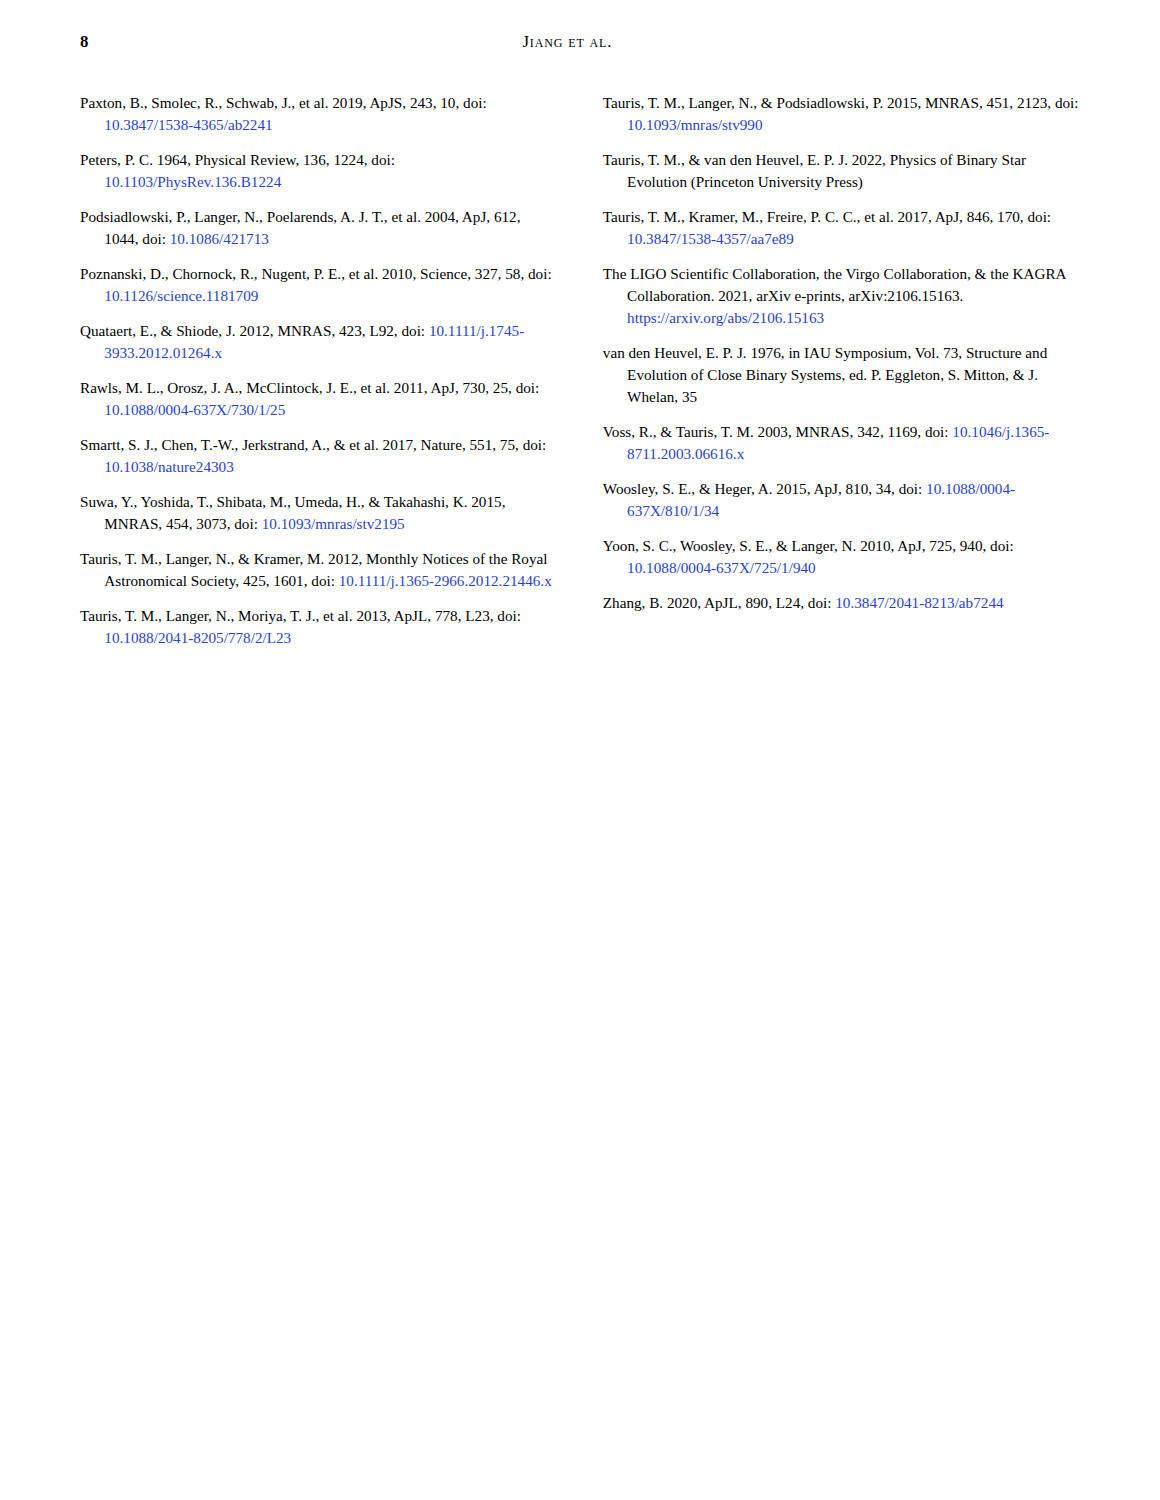8 Jiang et al.
Paxton, B., Smolec, R., Schwab, J., et al. 2019, ApJS, 243, 10, doi: 10.3847/1538-4365/ab2241
Peters, P. C. 1964, Physical Review, 136, 1224, doi: 10.1103/PhysRev.136.B1224
Podsiadlowski, P., Langer, N., Poelarends, A. J. T., et al. 2004, ApJ, 612, 1044, doi: 10.1086/421713
Poznanski, D., Chornock, R., Nugent, P. E., et al. 2010, Science, 327, 58, doi: 10.1126/science.1181709
Quataert, E., & Shiode, J. 2012, MNRAS, 423, L92, doi: 10.1111/j.1745-3933.2012.01264.x
Rawls, M. L., Orosz, J. A., McClintock, J. E., et al. 2011, ApJ, 730, 25, doi: 10.1088/0004-637X/730/1/25
Smartt, S. J., Chen, T.-W., Jerkstrand, A., & et al. 2017, Nature, 551, 75, doi: 10.1038/nature24303
Suwa, Y., Yoshida, T., Shibata, M., Umeda, H., & Takahashi, K. 2015, MNRAS, 454, 3073, doi: 10.1093/mnras/stv2195
Tauris, T. M., Langer, N., & Kramer, M. 2012, Monthly Notices of the Royal Astronomical Society, 425, 1601, doi: 10.1111/j.1365-2966.2012.21446.x
Tauris, T. M., Langer, N., Moriya, T. J., et al. 2013, ApJL, 778, L23, doi: 10.1088/2041-8205/778/2/L23
Tauris, T. M., Langer, N., & Podsiadlowski, P. 2015, MNRAS, 451, 2123, doi: 10.1093/mnras/stv990
Tauris, T. M., & van den Heuvel, E. P. J. 2022, Physics of Binary Star Evolution (Princeton University Press)
Tauris, T. M., Kramer, M., Freire, P. C. C., et al. 2017, ApJ, 846, 170, doi: 10.3847/1538-4357/aa7e89
The LIGO Scientific Collaboration, the Virgo Collaboration, & the KAGRA Collaboration. 2021, arXiv e-prints, arXiv:2106.15163. https://arxiv.org/abs/2106.15163
van den Heuvel, E. P. J. 1976, in IAU Symposium, Vol. 73, Structure and Evolution of Close Binary Systems, ed. P. Eggleton, S. Mitton, & J. Whelan, 35
Voss, R., & Tauris, T. M. 2003, MNRAS, 342, 1169, doi: 10.1046/j.1365-8711.2003.06616.x
Woosley, S. E., & Heger, A. 2015, ApJ, 810, 34, doi: 10.1088/0004-637X/810/1/34
Yoon, S. C., Woosley, S. E., & Langer, N. 2010, ApJ, 725, 940, doi: 10.1088/0004-637X/725/1/940
Zhang, B. 2020, ApJL, 890, L24, doi: 10.3847/2041-8213/ab7244